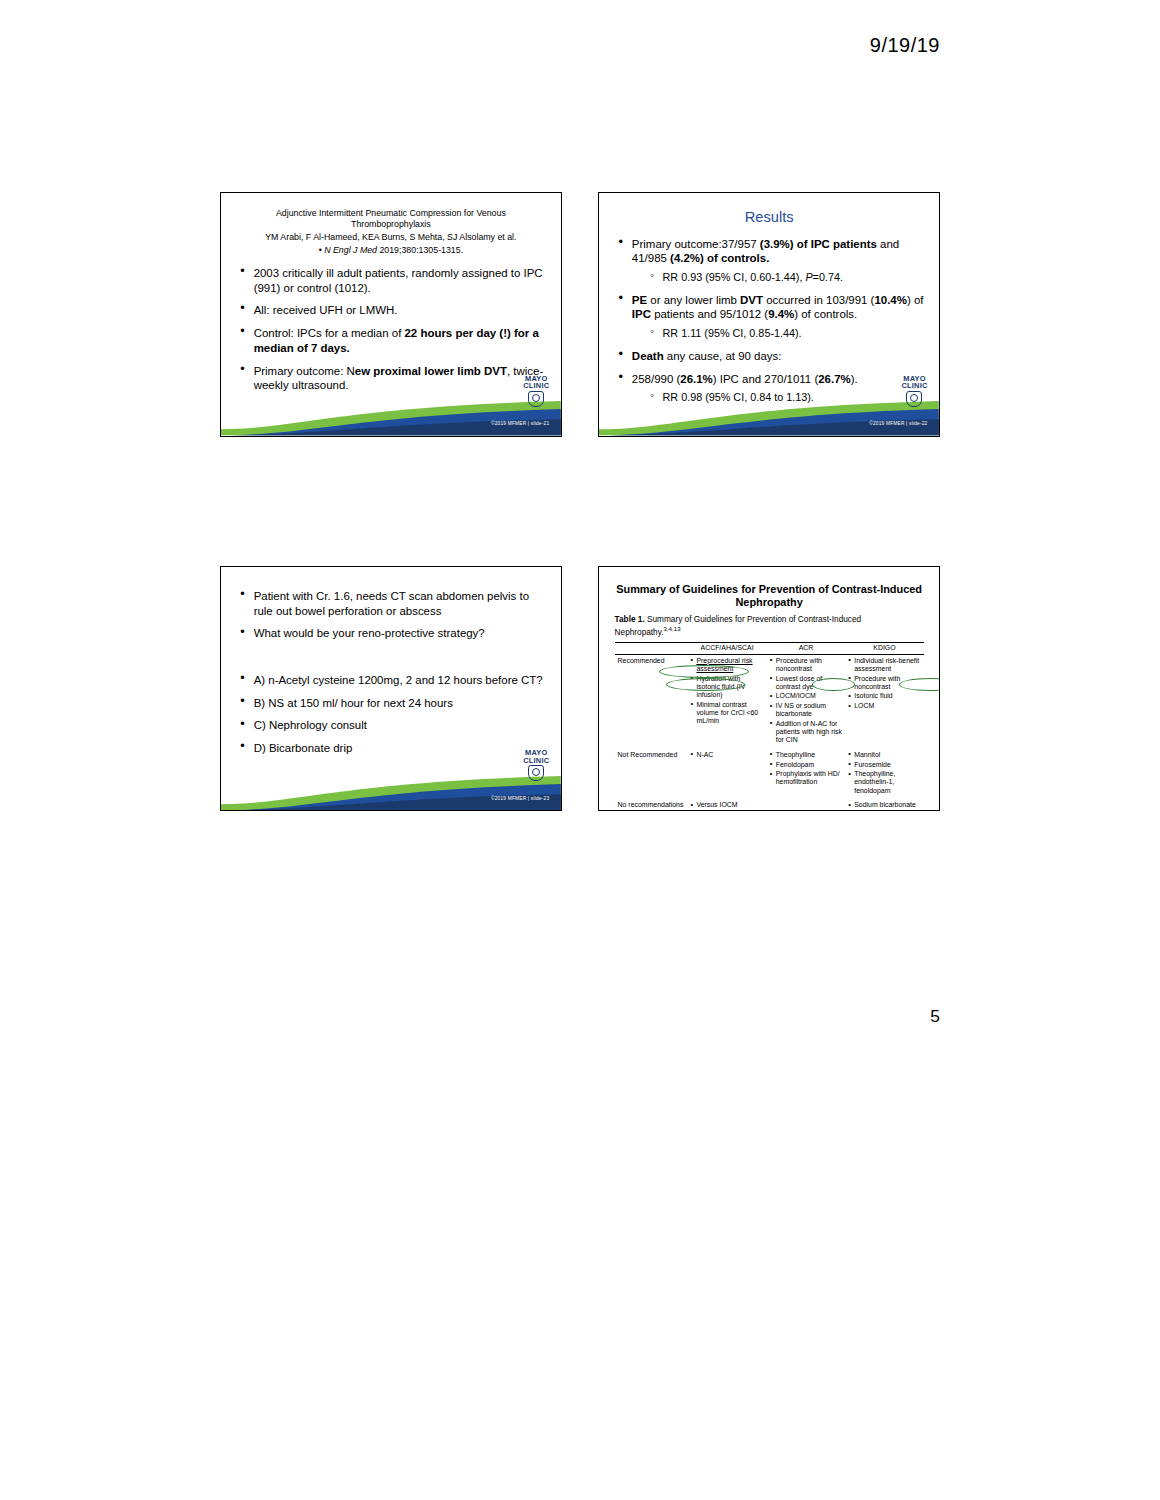9/19/19
Adjunctive Intermittent Pneumatic Compression for Venous Thromboprophylaxis YM Arabi, F Al-Hameed, KEA Burns, S Mehta, SJ Alsolamy et al. • N Engl J Med 2019;380:1305-1315.
2003 critically ill adult patients, randomly assigned to IPC (991) or control (1012).
All: received UFH or LMWH.
Control: IPCs for a median of 22 hours per day (!) for a median of 7 days.
Primary outcome: New proximal lower limb DVT, twice-weekly ultrasound.
MAYO
CLINIC
©2019 MFMER | slide-21
Results
Primary outcome:37/957 (3.9%) of IPC patients and 41/985 (4.2%) of controls.
RR 0.93 (95% CI, 0.60-1.44), P=0.74.
PE or any lower limb DVT occurred in 103/991 (10.4%) of IPC patients and 95/1012 (9.4%) of controls.
RR 1.11 (95% CI, 0.85-1.44).
Death any cause, at 90 days:
258/990 (26.1%) IPC and 270/1011 (26.7%).
RR 0.98 (95% CI, 0.84 to 1.13).
MAYO
CLINIC
©2019 MFMER | slide-22
Patient with Cr. 1.6, needs CT scan abdomen pelvis to rule out bowel perforation or abscess
What would be your reno-protective strategy?
A) n-Acetyl cysteine 1200mg, 2 and 12 hours before CT?
B) NS at 150 ml/ hour for next 24 hours
C) Nephrology consult
D) Bicarbonate drip
MAYO
CLINIC
©2019 MFMER | slide-23
Summary of Guidelines for Prevention of Contrast-Induced
Nephropathy
Table 1. Summary of Guidelines for Prevention of Contrast-Induced Nephropathy.3,4,13
| | ACCF/AHA/SCAI | ACR | KDIGO |
| --- | --- | --- | --- |
| Recommended | Preprocedural risk assessment Hydration with isotonic fluid (IV infusion) Minimal contrast volume for CrCl <60 mL/min | Procedure with noncontrast Lowest dose of contrast dye LOCM/IOCM IV NS or sodium bicarbonate Addition of N-AC for patients with high risk for CIN | Individual risk-benefit assessment Procedure with noncontrast Isotonic fluid LOCM |
| Not Recommended | N-AC | Theophylline Fenoldopam Prophylaxis with HD/ hemofiltration | Mannitol Furosemide Theophylline, endothelin-1, fenoldopam |
| No recommendations | Versus IOCM | | Sodium bicarbonate N-AC |
Abbreviations: ACCF, American College of Cardiology Foundation; AHA, American Heart Association; SCAI, Society for Cardiovascular Angiography and Interventions; ACR, American College of Radiology; KDIGO, Kidney Disease Improving Global Outcomes; IV, intravenous; CrCl, creatinine clearance; LOCM, low-osmolar contrast media; IOCM, iso-osmolar contrast media; NS, normal saline; N-AC, N-acetylcysteine; HD, hemodialysis.
Trang H. Au et al. Ann Pharmacother 2014;48:1332-1342
5